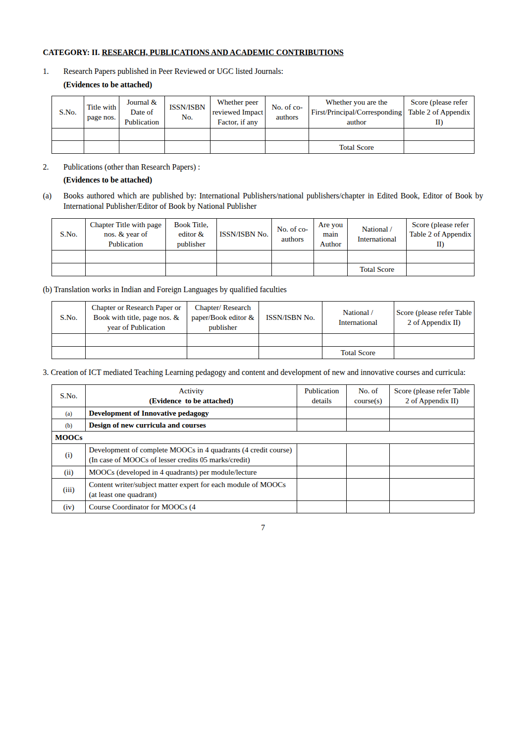CATEGORY: II. RESEARCH, PUBLICATIONS AND ACADEMIC CONTRIBUTIONS
1.
Research Papers published in Peer Reviewed or UGC listed Journals:
(Evidences to be attached)
| S.No. | Title with page nos. | Journal & Date of Publication | ISSN/ISBN No. | Whether peer reviewed Impact Factor, if any | No. of co-authors | Whether you are the First/Principal/Corresponding author | Score (please refer Table 2 of Appendix II) |
| --- | --- | --- | --- | --- | --- | --- | --- |
| | | | | | | Total Score | |
2.
Publications (other than Research Papers) :
(Evidences to be attached)
(a)
Books authored which are published by: International Publishers/national publishers/chapter in Edited Book, Editor of Book by International Publisher/Editor of Book by National Publisher
| S.No. | Chapter Title with page nos. & year of Publication | Book Title, editor & publisher | ISSN/ISBN No. | No. of co-authors | Are you main Author | National / International | Score (please refer Table 2 of Appendix II) |
| --- | --- | --- | --- | --- | --- | --- | --- |
| | | | | | | Total Score | |
(b) Translation works in Indian and Foreign Languages by qualified faculties
| S.No. | Chapter or Research Paper or Book with title, page nos. & year of Publication | Chapter/ Research paper/Book editor & publisher | ISSN/ISBN No. | National / International | Score (please refer Table 2 of Appendix II) |
| --- | --- | --- | --- | --- | --- |
| | | | | Total Score | |
3. Creation of ICT mediated Teaching Learning pedagogy and content and development of new and innovative courses and curricula:
| S.No. | Activity (Evidence to be attached) | Publication details | No. of course(s) | Score (please refer Table 2 of Appendix II) |
| --- | --- | --- | --- | --- |
| (a) | Development of Innovative pedagogy | | | |
| (b) | Design of new curricula and courses | | | |
| MOOCs |
| (i) | Development of complete MOOCs in 4 quadrants (4 credit course) (In case of MOOCs of lesser credits 05 marks/credit) | | | |
| (ii) | MOOCs (developed in 4 quadrants) per module/lecture | | | |
| (iii) | Content writer/subject matter expert for each module of MOOCs (at least one quadrant) | | | |
| (iv) | Course Coordinator for MOOCs (4 | | | |
7